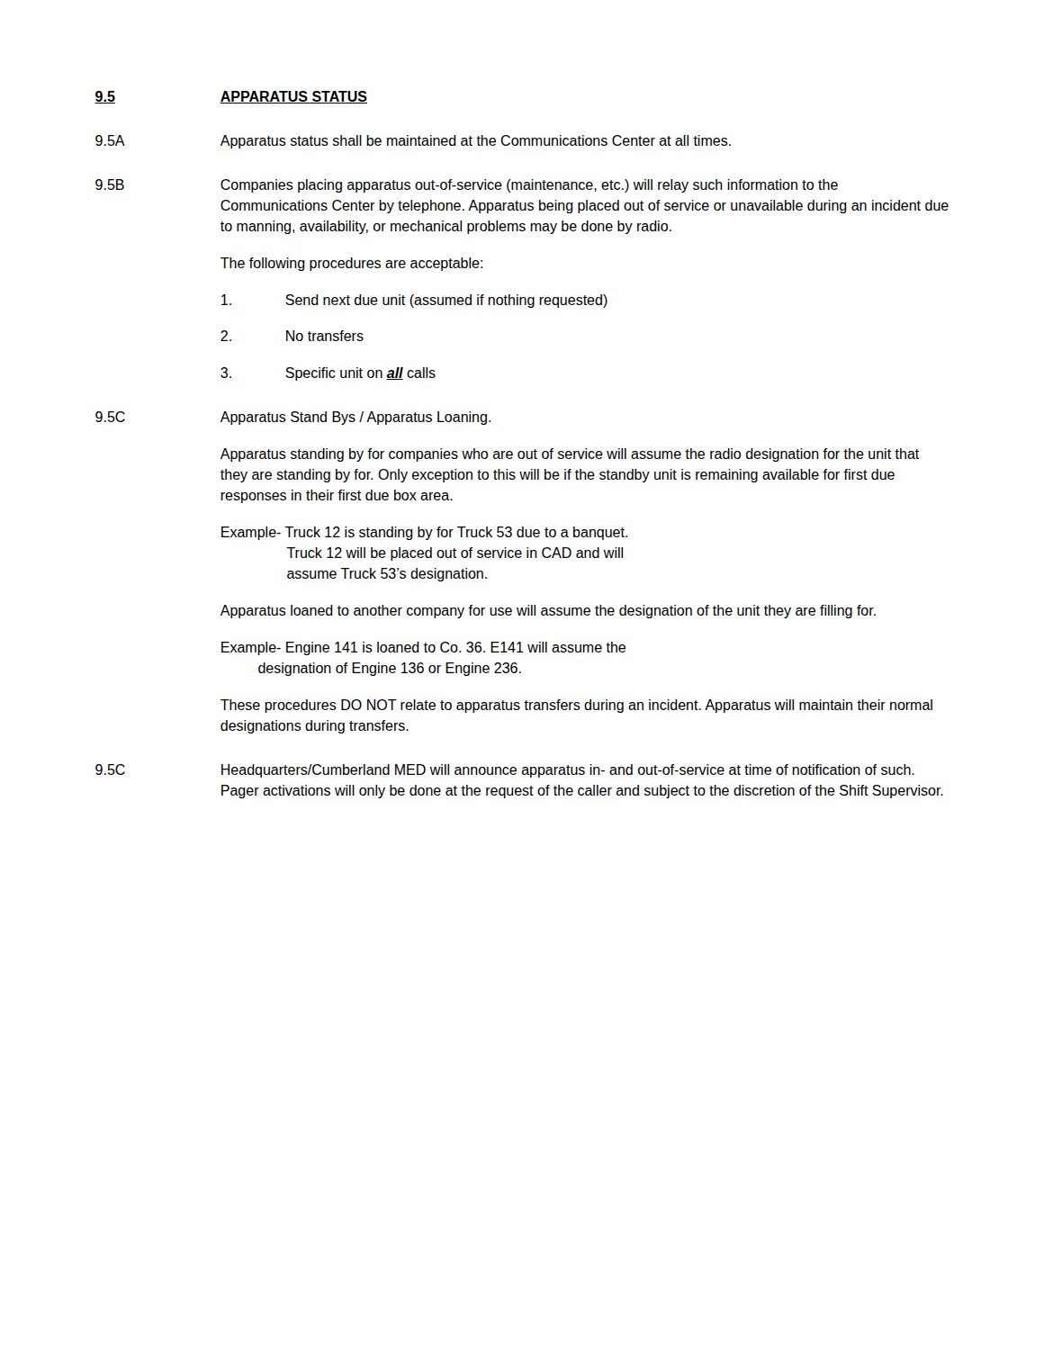9.5
APPARATUS STATUS
9.5A
Apparatus status shall be maintained at the Communications Center at all times.
9.5B
Companies placing apparatus out-of-service (maintenance, etc.) will relay such information to the Communications Center by telephone. Apparatus being placed out of service or unavailable during an incident due to manning, availability, or mechanical problems may be done by radio.
The following procedures are acceptable:
1. Send next due unit (assumed if nothing requested)
2. No transfers
3. Specific unit on all calls
9.5C
Apparatus Stand Bys / Apparatus Loaning.
Apparatus standing by for companies who are out of service will assume the radio designation for the unit that they are standing by for. Only exception to this will be if the standby unit is remaining available for first due responses in their first due box area.
Example- Truck 12 is standing by for Truck 53 due to a banquet. Truck 12 will be placed out of service in CAD and will assume Truck 53’s designation.
Apparatus loaned to another company for use will assume the designation of the unit they are filling for.
Example- Engine 141 is loaned to Co. 36. E141 will assume the designation of Engine 136 or Engine 236.
These procedures DO NOT relate to apparatus transfers during an incident. Apparatus will maintain their normal designations during transfers.
9.5C
Headquarters/Cumberland MED will announce apparatus in- and out-of-service at time of notification of such. Pager activations will only be done at the request of the caller and subject to the discretion of the Shift Supervisor.